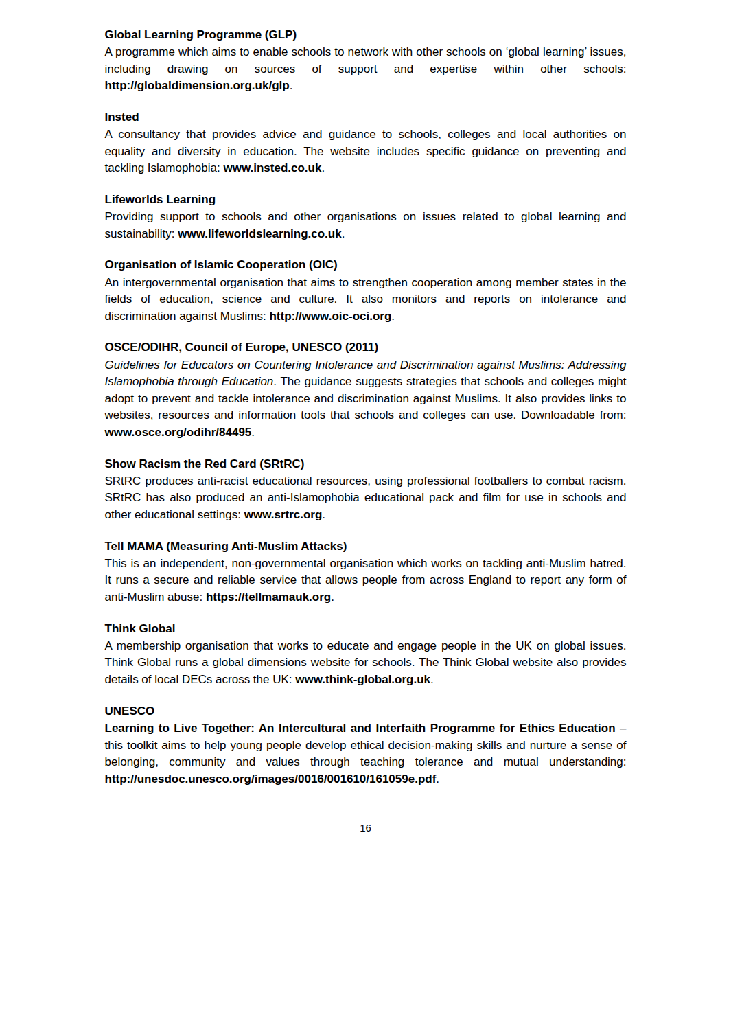Global Learning Programme (GLP)
A programme which aims to enable schools to network with other schools on ‘global learning’ issues, including drawing on sources of support and expertise within other schools: http://globaldimension.org.uk/glp.
Insted
A consultancy that provides advice and guidance to schools, colleges and local authorities on equality and diversity in education. The website includes specific guidance on preventing and tackling Islamophobia: www.insted.co.uk.
Lifeworlds Learning
Providing support to schools and other organisations on issues related to global learning and sustainability: www.lifeworldslearning.co.uk.
Organisation of Islamic Cooperation (OIC)
An intergovernmental organisation that aims to strengthen cooperation among member states in the fields of education, science and culture. It also monitors and reports on intolerance and discrimination against Muslims: http://www.oic-oci.org.
OSCE/ODIHR, Council of Europe, UNESCO (2011)
Guidelines for Educators on Countering Intolerance and Discrimination against Muslims: Addressing Islamophobia through Education. The guidance suggests strategies that schools and colleges might adopt to prevent and tackle intolerance and discrimination against Muslims. It also provides links to websites, resources and information tools that schools and colleges can use. Downloadable from: www.osce.org/odihr/84495.
Show Racism the Red Card (SRtRC)
SRtRC produces anti-racist educational resources, using professional footballers to combat racism. SRtRC has also produced an anti-Islamophobia educational pack and film for use in schools and other educational settings: www.srtrc.org.
Tell MAMA (Measuring Anti-Muslim Attacks)
This is an independent, non-governmental organisation which works on tackling anti-Muslim hatred. It runs a secure and reliable service that allows people from across England to report any form of anti-Muslim abuse: https://tellmamauk.org.
Think Global
A membership organisation that works to educate and engage people in the UK on global issues. Think Global runs a global dimensions website for schools. The Think Global website also provides details of local DECs across the UK: www.think-global.org.uk.
UNESCO
Learning to Live Together: An Intercultural and Interfaith Programme for Ethics Education – this toolkit aims to help young people develop ethical decision-making skills and nurture a sense of belonging, community and values through teaching tolerance and mutual understanding: http://unesdoc.unesco.org/images/0016/001610/161059e.pdf.
16